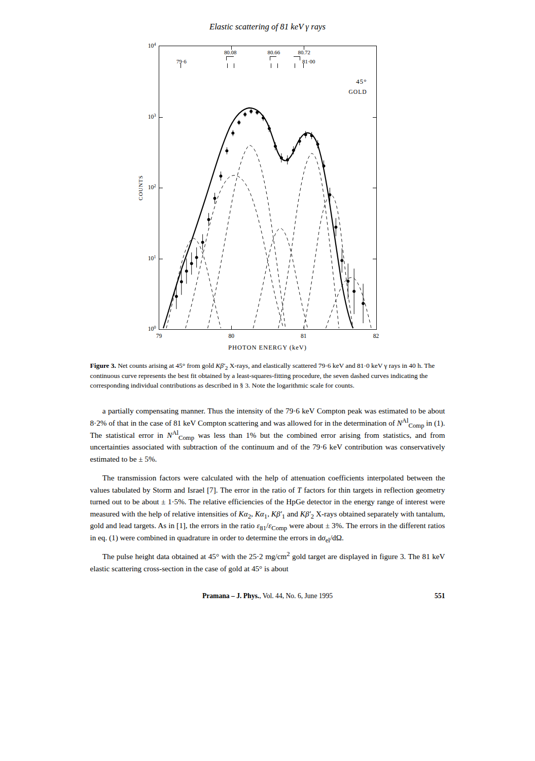Elastic scattering of 81 keV γ rays
104
103
102
101
100
COUNTS
79
80
81
82
80.08
80.66
80.72
79·6
81·00
45°
GOLD
PHOTON ENERGY (keV)
Figure 3. Net counts arising at 45° from gold Kβ′2 X-rays, and elastically scattered 79·6 keV and 81·0 keV γ rays in 40 h. The continuous curve represents the best fit obtained by a least-squares-fitting procedure, the seven dashed curves indicating the corresponding individual contributions as described in § 3. Note the logarithmic scale for counts.
a partially compensating manner. Thus the intensity of the 79·6 keV Compton peak was estimated to be about 8·2% of that in the case of 81 keV Compton scattering and was allowed for in the determination of NAlComp in (1). The statistical error in NAlComp was less than 1% but the combined error arising from statistics, and from uncertainties associated with subtraction of the continuum and of the 79·6 keV contribution was conservatively estimated to be ± 5%.
The transmission factors were calculated with the help of attenuation coefficients interpolated between the values tabulated by Storm and Israel [7]. The error in the ratio of T factors for thin targets in reflection geometry turned out to be about ± 1·5%. The relative efficiencies of the HpGe detector in the energy range of interest were measured with the help of relative intensities of Kα2, Kα1, Kβ′1 and Kβ′2 X-rays obtained separately with tantalum, gold and lead targets. As in [1], the errors in the ratio ε81/εComp were about ± 3%. The errors in the different ratios in eq. (1) were combined in quadrature in order to determine the errors in dσel/dΩ.
The pulse height data obtained at 45° with the 25·2 mg/cm2 gold target are displayed in figure 3. The 81 keV elastic scattering cross-section in the case of gold at 45° is about
Pramana – J. Phys., Vol. 44, No. 6, June 1995 551